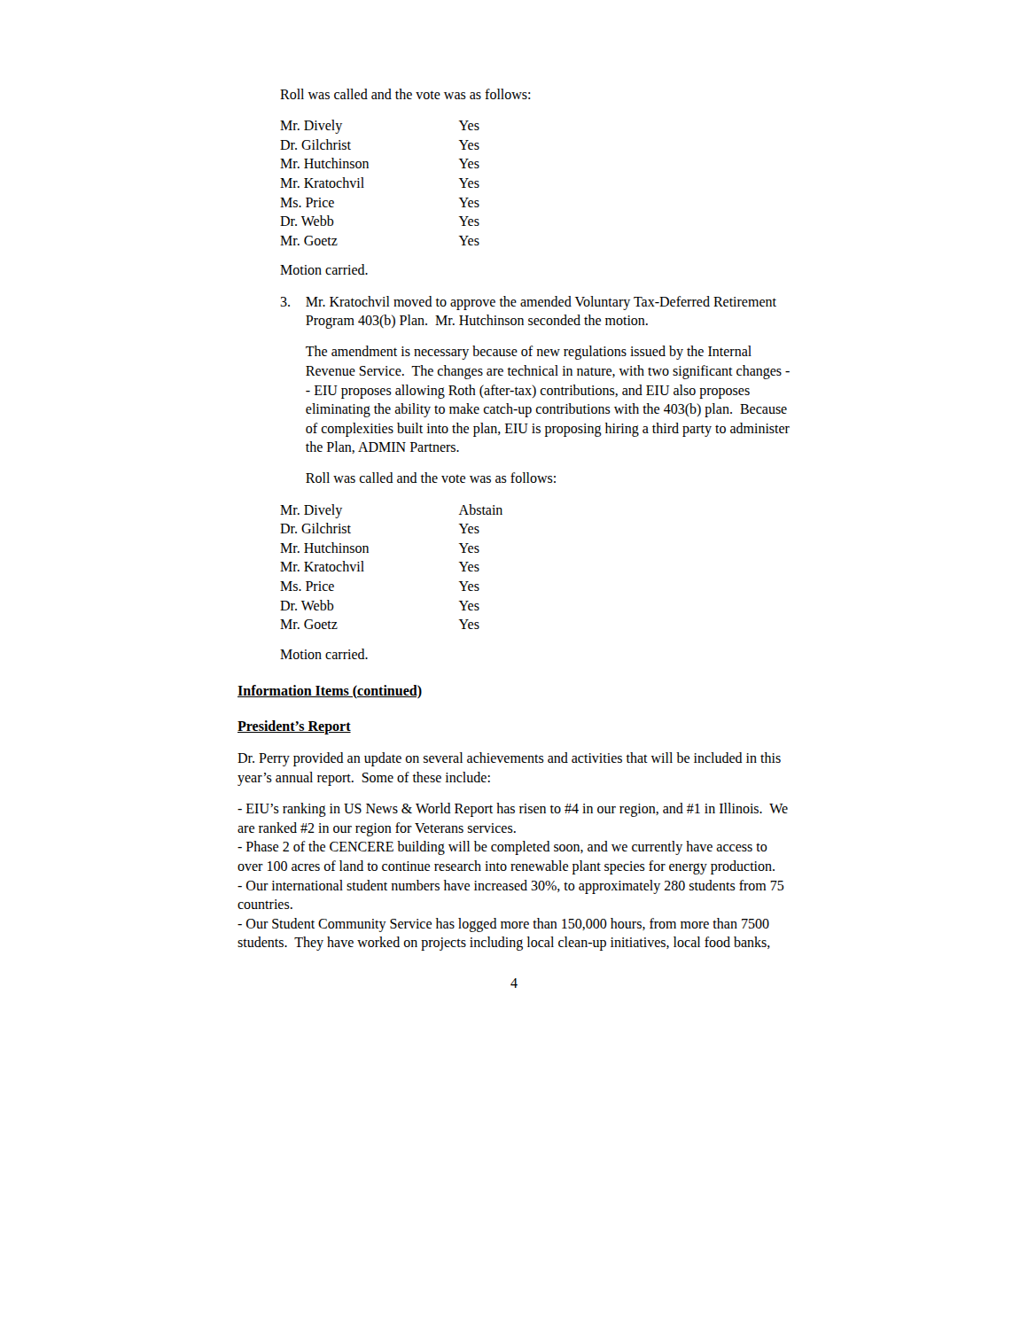Roll was called and the vote was as follows:
| Mr. Dively | Yes |
| Dr. Gilchrist | Yes |
| Mr. Hutchinson | Yes |
| Mr. Kratochvil | Yes |
| Ms. Price | Yes |
| Dr. Webb | Yes |
| Mr. Goetz | Yes |
Motion carried.
3.
Mr. Kratochvil moved to approve the amended Voluntary Tax-Deferred Retirement Program 403(b) Plan. Mr. Hutchinson seconded the motion.
The amendment is necessary because of new regulations issued by the Internal Revenue Service. The changes are technical in nature, with two significant changes -- EIU proposes allowing Roth (after-tax) contributions, and EIU also proposes eliminating the ability to make catch-up contributions with the 403(b) plan. Because of complexities built into the plan, EIU is proposing hiring a third party to administer the Plan, ADMIN Partners.
Roll was called and the vote was as follows:
| Mr. Dively | Abstain |
| Dr. Gilchrist | Yes |
| Mr. Hutchinson | Yes |
| Mr. Kratochvil | Yes |
| Ms. Price | Yes |
| Dr. Webb | Yes |
| Mr. Goetz | Yes |
Motion carried.
Information Items (continued)
President’s Report
Dr. Perry provided an update on several achievements and activities that will be included in this year’s annual report. Some of these include:
- EIU’s ranking in US News & World Report has risen to #4 in our region, and #1 in Illinois. We are ranked #2 in our region for Veterans services.
- Phase 2 of the CENCERE building will be completed soon, and we currently have access to over 100 acres of land to continue research into renewable plant species for energy production.
- Our international student numbers have increased 30%, to approximately 280 students from 75 countries.
- Our Student Community Service has logged more than 150,000 hours, from more than 7500 students. They have worked on projects including local clean-up initiatives, local food banks,
4